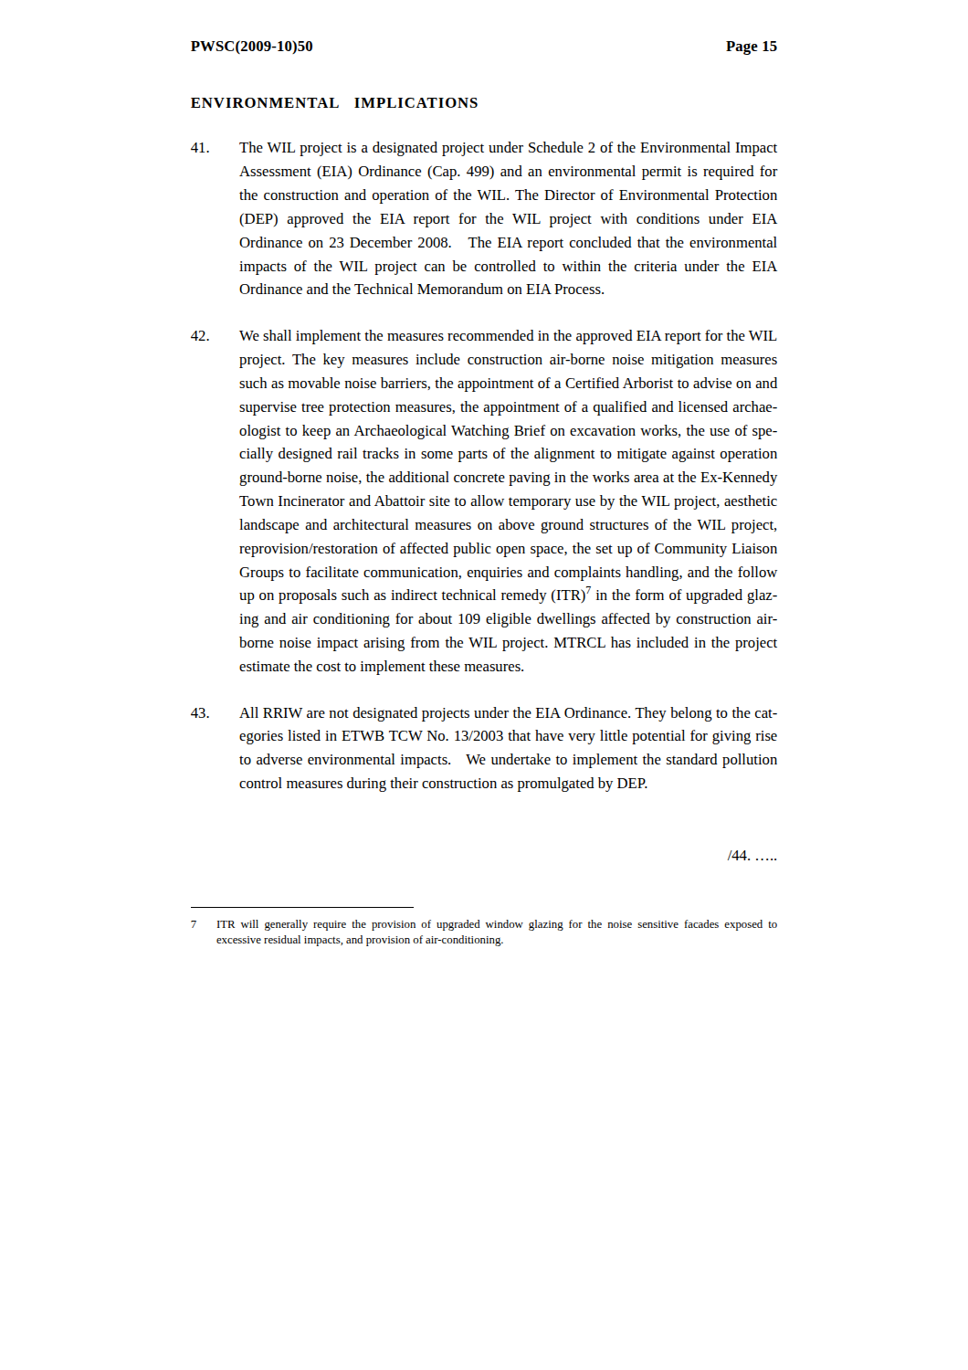PWSC(2009-10)50
Page 15
ENVIRONMENTAL IMPLICATIONS
41.
The WIL project is a designated project under Schedule 2 of the Environmental Impact Assessment (EIA) Ordinance (Cap. 499) and an environmental permit is required for the construction and operation of the WIL. The Director of Environmental Protection (DEP) approved the EIA report for the WIL project with conditions under EIA Ordinance on 23 December 2008. The EIA report concluded that the environmental impacts of the WIL project can be controlled to within the criteria under the EIA Ordinance and the Technical Memorandum on EIA Process.
42.
We shall implement the measures recommended in the approved EIA report for the WIL project. The key measures include construction air-borne noise mitigation measures such as movable noise barriers, the appointment of a Certified Arborist to advise on and supervise tree protection measures, the appointment of a qualified and licensed archaeologist to keep an Archaeological Watching Brief on excavation works, the use of specially designed rail tracks in some parts of the alignment to mitigate against operation ground-borne noise, the additional concrete paving in the works area at the Ex-Kennedy Town Incinerator and Abattoir site to allow temporary use by the WIL project, aesthetic landscape and architectural measures on above ground structures of the WIL project, reprovision/restoration of affected public open space, the set up of Community Liaison Groups to facilitate communication, enquiries and complaints handling, and the follow up on proposals such as indirect technical remedy (ITR)7 in the form of upgraded glazing and air conditioning for about 109 eligible dwellings affected by construction air-borne noise impact arising from the WIL project. MTRCL has included in the project estimate the cost to implement these measures.
43.
All RRIW are not designated projects under the EIA Ordinance. They belong to the categories listed in ETWB TCW No. 13/2003 that have very little potential for giving rise to adverse environmental impacts. We undertake to implement the standard pollution control measures during their construction as promulgated by DEP.
/44. …..
7
ITR will generally require the provision of upgraded window glazing for the noise sensitive facades exposed to excessive residual impacts, and provision of air-conditioning.